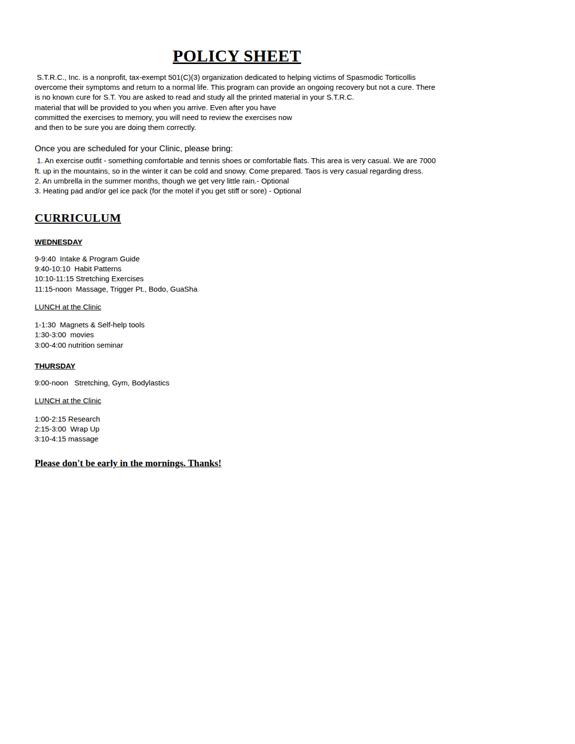POLICY SHEET
S.T.R.C., Inc. is a nonprofit, tax-exempt 501(C)(3) organization dedicated to helping victims of Spasmodic Torticollis overcome their symptoms and return to a normal life. This program can provide an ongoing recovery but not a cure. There is no known cure for S.T. You are asked to read and study all the printed material in your S.T.R.C.
material that will be provided to you when you arrive. Even after you have
committed the exercises to memory, you will need to review the exercises now
and then to be sure you are doing them correctly.
Once you are scheduled for your Clinic, please bring:
1. An exercise outfit - something comfortable and tennis shoes or comfortable flats. This area is very casual. We are 7000 ft. up in the mountains, so in the winter it can be cold and snowy. Come prepared. Taos is very casual regarding dress.
2. An umbrella in the summer months, though we get very little rain.- Optional
3. Heating pad and/or gel ice pack (for the motel if you get stiff or sore) - Optional
CURRICULUM
WEDNESDAY
9-9:40 Intake & Program Guide
9:40-10:10 Habit Patterns
10:10-11:15 Stretching Exercises
11:15-noon Massage, Trigger Pt., Bodo, GuaSha
LUNCH at the Clinic
1-1:30 Magnets & Self-help tools
1:30-3:00 movies
3:00-4:00 nutrition seminar
THURSDAY
9:00-noon Stretching, Gym, Bodylastics
LUNCH at the Clinic
1:00-2:15 Research
2:15-3:00 Wrap Up
3:10-4:15 massage
Please don't be early in the mornings. Thanks!